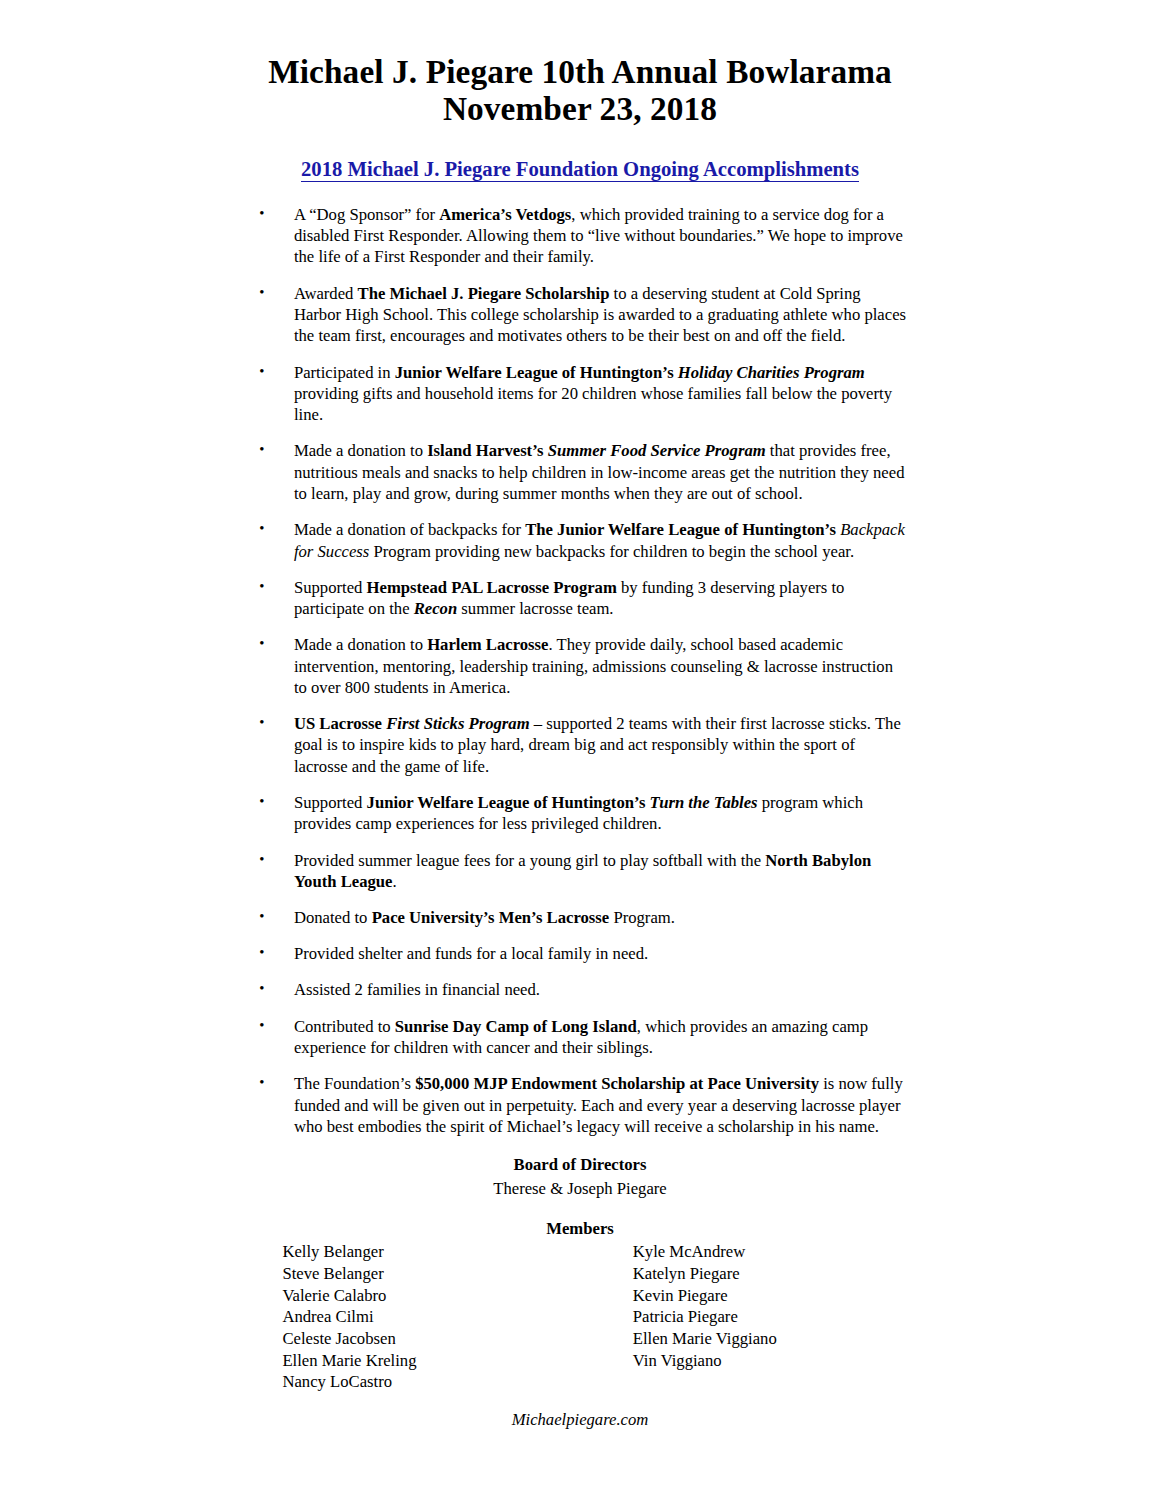Michael J. Piegare 10th Annual Bowlarama
November 23, 2018
2018 Michael J. Piegare Foundation Ongoing Accomplishments
A “Dog Sponsor” for America’s Vetdogs, which provided training to a service dog for a disabled First Responder. Allowing them to “live without boundaries.” We hope to improve the life of a First Responder and their family.
Awarded The Michael J. Piegare Scholarship to a deserving student at Cold Spring Harbor High School. This college scholarship is awarded to a graduating athlete who places the team first, encourages and motivates others to be their best on and off the field.
Participated in Junior Welfare League of Huntington’s Holiday Charities Program providing gifts and household items for 20 children whose families fall below the poverty line.
Made a donation to Island Harvest’s Summer Food Service Program that provides free, nutritious meals and snacks to help children in low-income areas get the nutrition they need to learn, play and grow, during summer months when they are out of school.
Made a donation of backpacks for The Junior Welfare League of Huntington’s Backpack for Success Program providing new backpacks for children to begin the school year.
Supported Hempstead PAL Lacrosse Program by funding 3 deserving players to participate on the Recon summer lacrosse team.
Made a donation to Harlem Lacrosse. They provide daily, school based academic intervention, mentoring, leadership training, admissions counseling & lacrosse instruction to over 800 students in America.
US Lacrosse First Sticks Program – supported 2 teams with their first lacrosse sticks. The goal is to inspire kids to play hard, dream big and act responsibly within the sport of lacrosse and the game of life.
Supported Junior Welfare League of Huntington’s Turn the Tables program which provides camp experiences for less privileged children.
Provided summer league fees for a young girl to play softball with the North Babylon Youth League.
Donated to Pace University’s Men’s Lacrosse Program.
Provided shelter and funds for a local family in need.
Assisted 2 families in financial need.
Contributed to Sunrise Day Camp of Long Island, which provides an amazing camp experience for children with cancer and their siblings.
The Foundation’s $50,000 MJP Endowment Scholarship at Pace University is now fully funded and will be given out in perpetuity. Each and every year a deserving lacrosse player who best embodies the spirit of Michael’s legacy will receive a scholarship in his name.
Board of Directors
Therese & Joseph Piegare
Members
| Kelly Belanger | Kyle McAndrew |
| Steve Belanger | Katelyn Piegare |
| Valerie Calabro | Kevin Piegare |
| Andrea Cilmi | Patricia Piegare |
| Celeste Jacobsen | Ellen Marie Viggiano |
| Ellen Marie Kreling | Vin Viggiano |
| Nancy LoCastro | |
Michaelpiegare.com